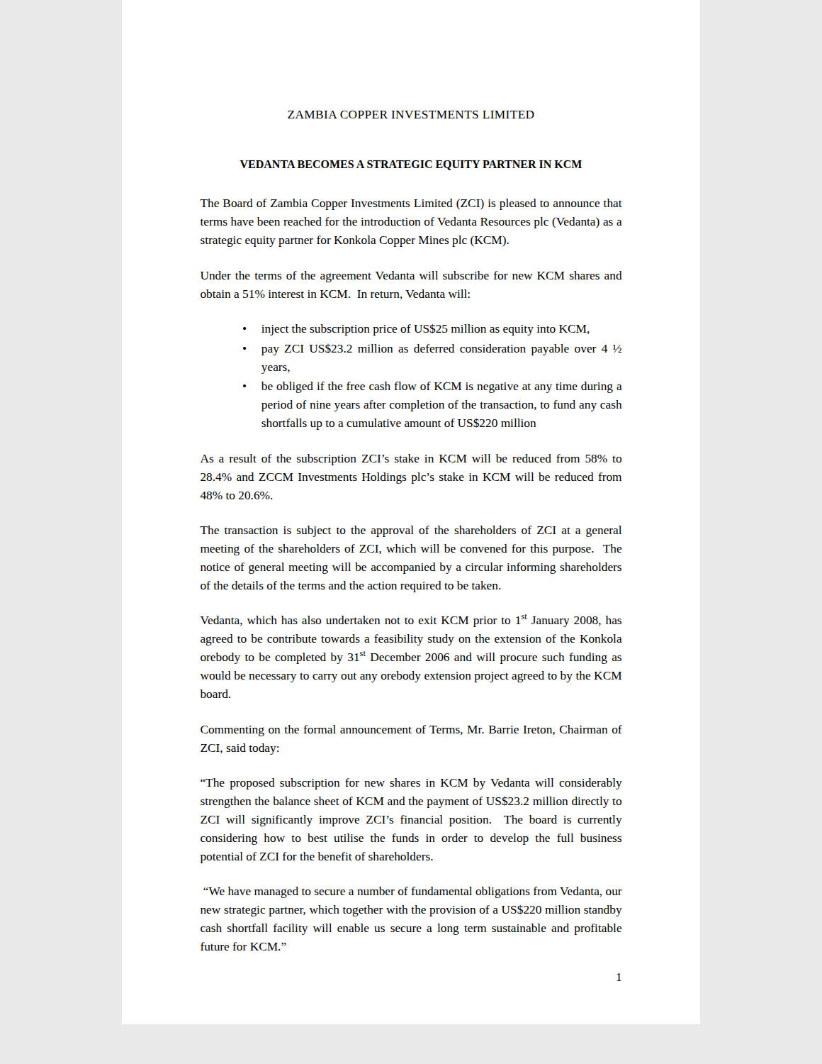ZAMBIA COPPER INVESTMENTS LIMITED
VEDANTA BECOMES A STRATEGIC EQUITY PARTNER IN KCM
The Board of Zambia Copper Investments Limited (ZCI) is pleased to announce that terms have been reached for the introduction of Vedanta Resources plc (Vedanta) as a strategic equity partner for Konkola Copper Mines plc (KCM).
Under the terms of the agreement Vedanta will subscribe for new KCM shares and obtain a 51% interest in KCM. In return, Vedanta will:
inject the subscription price of US$25 million as equity into KCM,
pay ZCI US$23.2 million as deferred consideration payable over 4 ½ years,
be obliged if the free cash flow of KCM is negative at any time during a period of nine years after completion of the transaction, to fund any cash shortfalls up to a cumulative amount of US$220 million
As a result of the subscription ZCI’s stake in KCM will be reduced from 58% to 28.4% and ZCCM Investments Holdings plc’s stake in KCM will be reduced from 48% to 20.6%.
The transaction is subject to the approval of the shareholders of ZCI at a general meeting of the shareholders of ZCI, which will be convened for this purpose. The notice of general meeting will be accompanied by a circular informing shareholders of the details of the terms and the action required to be taken.
Vedanta, which has also undertaken not to exit KCM prior to 1st January 2008, has agreed to be contribute towards a feasibility study on the extension of the Konkola orebody to be completed by 31st December 2006 and will procure such funding as would be necessary to carry out any orebody extension project agreed to by the KCM board.
Commenting on the formal announcement of Terms, Mr. Barrie Ireton, Chairman of ZCI, said today:
“The proposed subscription for new shares in KCM by Vedanta will considerably strengthen the balance sheet of KCM and the payment of US$23.2 million directly to ZCI will significantly improve ZCI’s financial position. The board is currently considering how to best utilise the funds in order to develop the full business potential of ZCI for the benefit of shareholders.
“We have managed to secure a number of fundamental obligations from Vedanta, our new strategic partner, which together with the provision of a US$220 million standby cash shortfall facility will enable us secure a long term sustainable and profitable future for KCM.”
1